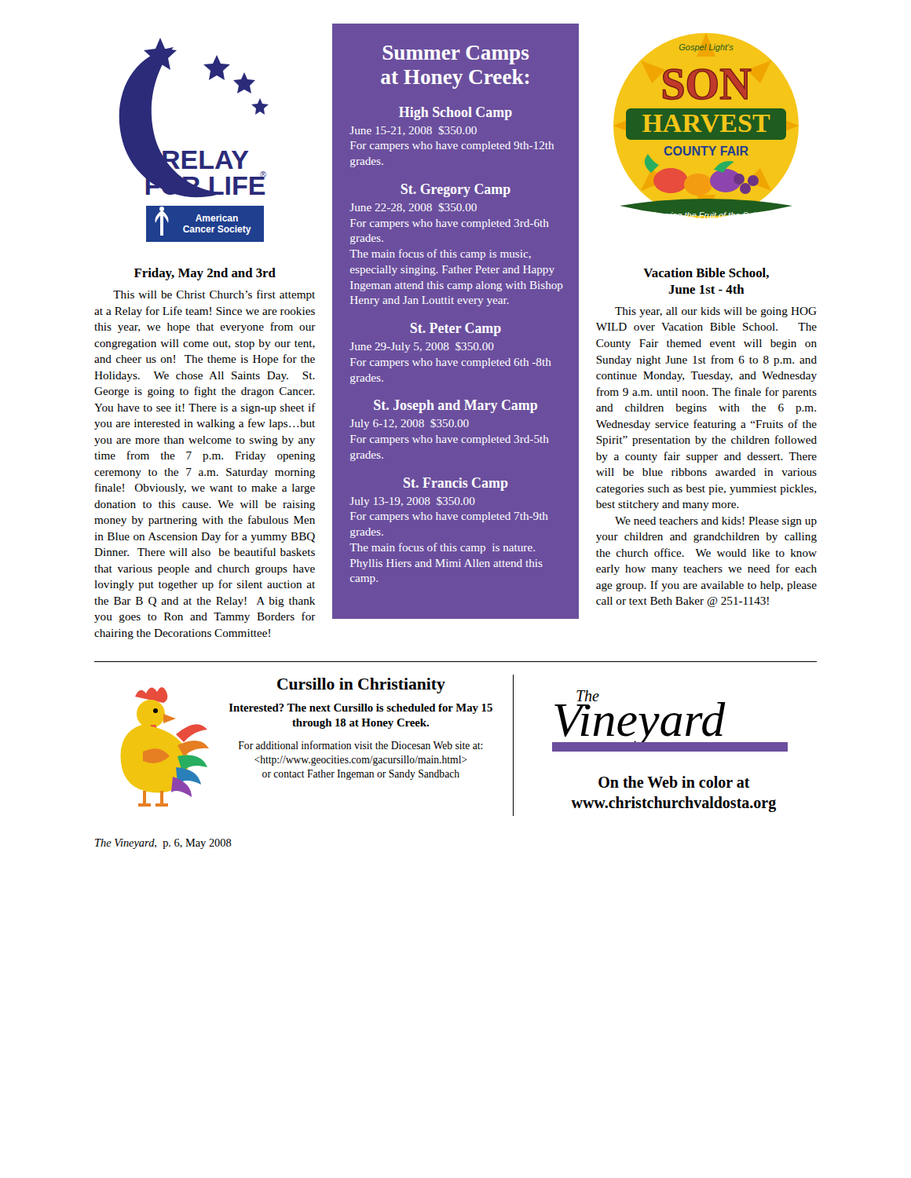RELAY FOR LIFE ® American Cancer Society
Friday, May 2nd and 3rd
This will be Christ Church’s first attempt at a Relay for Life team! Since we are rookies this year, we hope that everyone from our congregation will come out, stop by our tent, and cheer us on! The theme is Hope for the Holidays. We chose All Saints Day. St. George is going to fight the dragon Cancer. You have to see it! There is a sign-up sheet if you are interested in walking a few laps…but you are more than welcome to swing by any time from the 7 p.m. Friday opening ceremony to the 7 a.m. Saturday morning finale! Obviously, we want to make a large donation to this cause. We will be raising money by partnering with the fabulous Men in Blue on Ascension Day for a yummy BBQ Dinner. There will also be beautiful baskets that various people and church groups have lovingly put together up for silent auction at the Bar B Q and at the Relay! A big thank you goes to Ron and Tammy Borders for chairing the Decorations Committee!
Summer Camps
at Honey Creek:
High School Camp
June 15-21, 2008 $350.00
For campers who have completed 9th-12th grades.
St. Gregory Camp
June 22-28, 2008 $350.00
For campers who have completed 3rd-6th grades.
The main focus of this camp is music, especially singing. Father Peter and Happy Ingeman attend this camp along with Bishop Henry and Jan Louttit every year.
St. Peter Camp
June 29-July 5, 2008 $350.00
For campers who have completed 6th -8th grades.
St. Joseph and Mary Camp
July 6-12, 2008 $350.00
For campers who have completed 3rd-5th grades.
St. Francis Camp
July 13-19, 2008 $350.00
For campers who have completed 7th-9th grades.
The main focus of this camp is nature. Phyllis Hiers and Mimi Allen attend this camp.
Gospel Light's SON HARVEST COUNTY FAIR Growing the Fruit of the Spirit
Vacation Bible School,
June 1st - 4th
This year, all our kids will be going HOG WILD over Vacation Bible School. The County Fair themed event will begin on Sunday night June 1st from 6 to 8 p.m. and continue Monday, Tuesday, and Wednesday from 9 a.m. until noon. The finale for parents and children begins with the 6 p.m. Wednesday service featuring a “Fruits of the Spirit” presentation by the children followed by a county fair supper and dessert. There will be blue ribbons awarded in various categories such as best pie, yummiest pickles, best stitchery and many more.
We need teachers and kids! Please sign up your children and grandchildren by calling the church office. We would like to know early how many teachers we need for each age group. If you are available to help, please call or text Beth Baker @ 251-1143!
Cursillo in Christianity
Interested? The next Cursillo is scheduled for May 15 through 18 at Honey Creek.
For additional information visit the Diocesan Web site at: <http://www.geocities.com/gacursillo/main.html>
or contact Father Ingeman or Sandy Sandbach
The Vineyard
On the Web in color at
www.christchurchvaldosta.org
The Vineyard, p. 6, May 2008